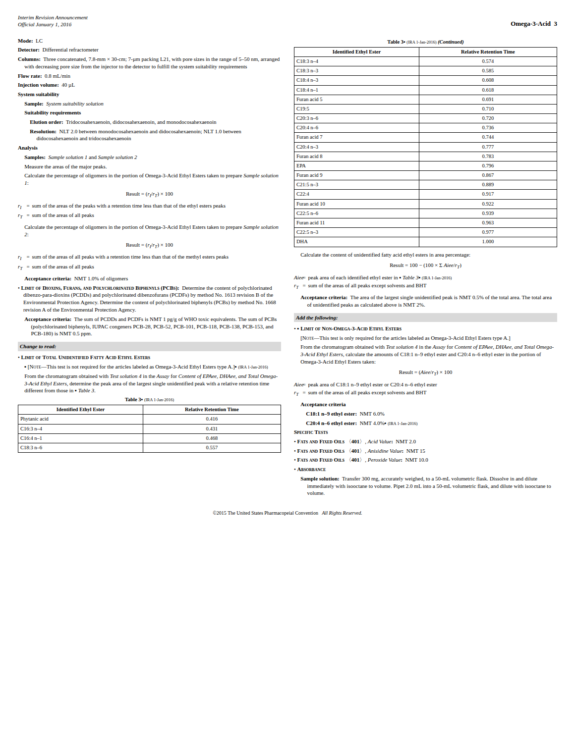Interim Revision Announcement
Official January 1, 2016
Omega-3-Acid 3
Mode: LC
Detector: Differential refractometer
Columns: Three concatenated, 7.8-mm × 30-cm; 7-µm packing L21, with pore sizes in the range of 5–50 nm, arranged with decreasing pore size from the injector to the detector to fulfill the system suitability requirements
Flow rate: 0.8 mL/min
Injection volume: 40 µL
System suitability
Sample: System suitability solution
Suitability requirements
Elution order: Tridocosahexaenoin, didocosahexaenoin, and monodocosahexaenoin
Resolution: NLT 2.0 between monodocosahexaenoin and didocosahexaenoin; NLT 1.0 between didocosahexaenoin and tridocosahexaenoin
Analysis
Samples: Sample solution 1 and Sample solution 2
Measure the areas of the major peaks.
Calculate the percentage of oligomers in the portion of Omega-3-Acid Ethyl Esters taken to prepare Sample solution 1:
Result = (rI/rT) × 100
rI
=
sum of the areas of the peaks with a retention time less than that of the ethyl esters peaks
rT
=
sum of the areas of all peaks
Calculate the percentage of oligomers in the portion of Omega-3-Acid Ethyl Esters taken to prepare Sample solution 2:
Result = (rI/rT) × 100
rI
=
sum of the areas of all peaks with a retention time less than that of the methyl esters peaks
rT
=
sum of the areas of all peaks
Acceptance criteria: NMT 1.0% of oligomers
Limit of Dioxins, Furans, and Polychlorinated Biphenyls (PCBs): Determine the content of polychlorinated dibenzo-para-dioxins (PCDDs) and polychlorinated dibenzofurans (PCDFs) by method No. 1613 revision B of the Environmental Protection Agency. Determine the content of polychlorinated biphenyls (PCBs) by method No. 1668 revision A of the Environmental Protection Agency.
Acceptance criteria: The sum of PCDDs and PCDFs is NMT 1 pg/g of WHO toxic equivalents. The sum of PCBs (polychlorinated biphenyls, IUPAC congeners PCB-28, PCB-52, PCB-101, PCB-118, PCB-138, PCB-153, and PCB-180) is NMT 0.5 ppm.
Change to read:
Limit of Total Unidentified Fatty Acid Ethyl Esters
[Note—This test is not required for the articles labeled as Omega-3-Acid Ethyl Esters type A.] (IRA 1-Jan-2016)
From the chromatogram obtained with Test solution 4 in the Assay for Content of EPAee, DHAee, and Total Omega-3-Acid Ethyl Esters, determine the peak area of the largest single unidentified peak with a relative retention time different from those in Table 3.
Table 3 (IRA 1-Jan-2016)
| Identified Ethyl Ester | Relative Retention Time |
| --- | --- |
| Phytanic acid | 0.416 |
| C16:3 n–4 | 0.431 |
| C16:4 n–1 | 0.468 |
| C18:3 n–6 | 0.557 |
Table 3 (IRA 1-Jan-2016) (Continued)
| Identified Ethyl Ester | Relative Retention Time |
| --- | --- |
| C18:3 n–4 | 0.574 |
| C18:3 n–3 | 0.585 |
| C18:4 n–3 | 0.608 |
| C18:4 n–1 | 0.618 |
| Furan acid 5 | 0.691 |
| C19:5 | 0.710 |
| C20:3 n–6 | 0.720 |
| C20:4 n–6 | 0.736 |
| Furan acid 7 | 0.744 |
| C20:4 n–3 | 0.777 |
| Furan acid 8 | 0.783 |
| EPA | 0.796 |
| Furan acid 9 | 0.867 |
| C21:5 n–3 | 0.889 |
| C22:4 | 0.917 |
| Furan acid 10 | 0.922 |
| C22:5 n–6 | 0.939 |
| Furan acid 11 | 0.963 |
| C22:5 n–3 | 0.977 |
| DHA | 1.000 |
Calculate the content of unidentified fatty acid ethyl esters in area percentage:
Result = 100 − (100 × Σ Aiee/rT)
Aiee
=
peak area of each identified ethyl ester in Table 3 (IRA 1-Jan-2016)
rT
=
sum of the areas of all peaks except solvents and BHT
Acceptance criteria: The area of the largest single unidentified peak is NMT 0.5% of the total area. The total area of unidentified peaks as calculated above is NMT 2%.
Add the following:
Limit of Non-Omega-3-Acid Ethyl Esters
[Note—This test is only required for the articles labeled as Omega-3-Acid Ethyl Esters type A.]
From the chromatogram obtained with Test solution 4 in the Assay for Content of EPAee, DHAee, and Total Omega-3-Acid Ethyl Esters, calculate the amounts of C18:1 n–9 ethyl ester and C20:4 n–6 ethyl ester in the portion of Omega-3-Acid Ethyl Esters taken:
Result = (Aiee/rT) × 100
Aiee
=
peak area of C18:1 n–9 ethyl ester or C20:4 n–6 ethyl ester
rT
=
sum of the areas of all peaks except solvents and BHT
Acceptance criteria
C18:1 n–9 ethyl ester: NMT 6.0%
C20:4 n–6 ethyl ester: NMT 4.0% (IRA 1-Jan-2016)
Specific Tests
Fats and Fixed Oils 〈401〉, Acid Value: NMT 2.0
Fats and Fixed Oils 〈401〉, Anisidine Value: NMT 15
Fats and Fixed Oils 〈401〉, Peroxide Value: NMT 10.0
Absorbance
Sample solution: Transfer 300 mg, accurately weighed, to a 50-mL volumetric flask. Dissolve in and dilute immediately with isooctane to volume. Pipet 2.0 mL into a 50-mL volumetric flask, and dilute with isooctane to volume.
©2015 The United States Pharmacopeial Convention All Rights Reserved.